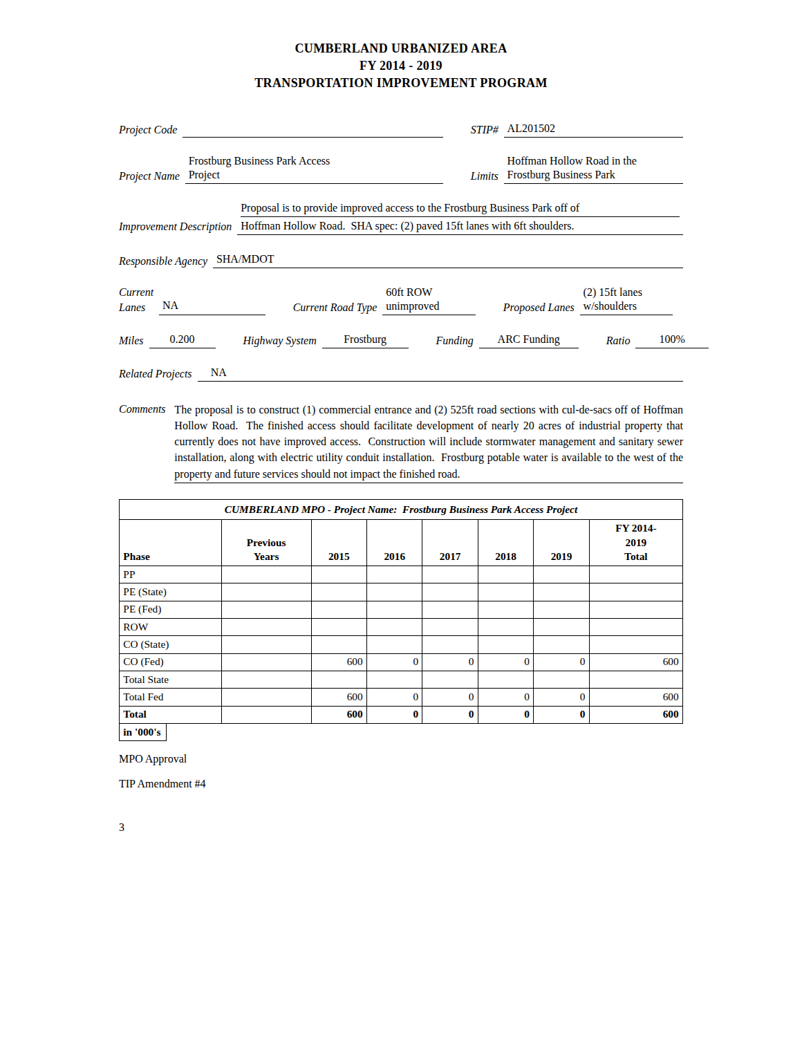CUMBERLAND URBANIZED AREA
FY 2014 - 2019
TRANSPORTATION IMPROVEMENT PROGRAM
Project Code STIP# AL201502
Project Name Frostburg Business Park Access
Project Limits Hoffman Hollow Road in the
Frostburg Business Park
Improvement Description Proposal is to provide improved access to the Frostburg Business Park off of Hoffman Hollow Road. SHA spec: (2) paved 15ft lanes with 6ft shoulders.
Responsible Agency SHA/MDOT
Current
Lanes NA Current Road Type 60ft ROW
unimproved Proposed Lanes (2) 15ft lanes
w/shoulders
Miles 0.200 Highway System Frostburg Funding ARC Funding Ratio 100%
Related Projects NA
Comments The proposal is to construct (1) commercial entrance and (2) 525ft road sections with cul-de-sacs off of Hoffman Hollow Road. The finished access should facilitate development of nearly 20 acres of industrial property that currently does not have improved access. Construction will include stormwater management and sanitary sewer installation, along with electric utility conduit installation. Frostburg potable water is available to the west of the property and future services should not impact the finished road.
CUMBERLAND MPO - Project Name: Frostburg Business Park Access Project
| Phase | Previous Years | 2015 | 2016 | 2017 | 2018 | 2019 | FY 2014- 2019 Total |
| --- | --- | --- | --- | --- | --- | --- | --- |
| PP | | | | | | | |
| PE (State) | | | | | | | |
| PE (Fed) | | | | | | | |
| ROW | | | | | | | |
| CO (State) | | | | | | | |
| CO (Fed) | | 600 | 0 | 0 | 0 | 0 | 600 |
| Total State | | | | | | | |
| Total Fed | | 600 | 0 | 0 | 0 | 0 | 600 |
| Total | | 600 | 0 | 0 | 0 | 0 | 600 |
in '000's
MPO Approval
TIP Amendment #4
3